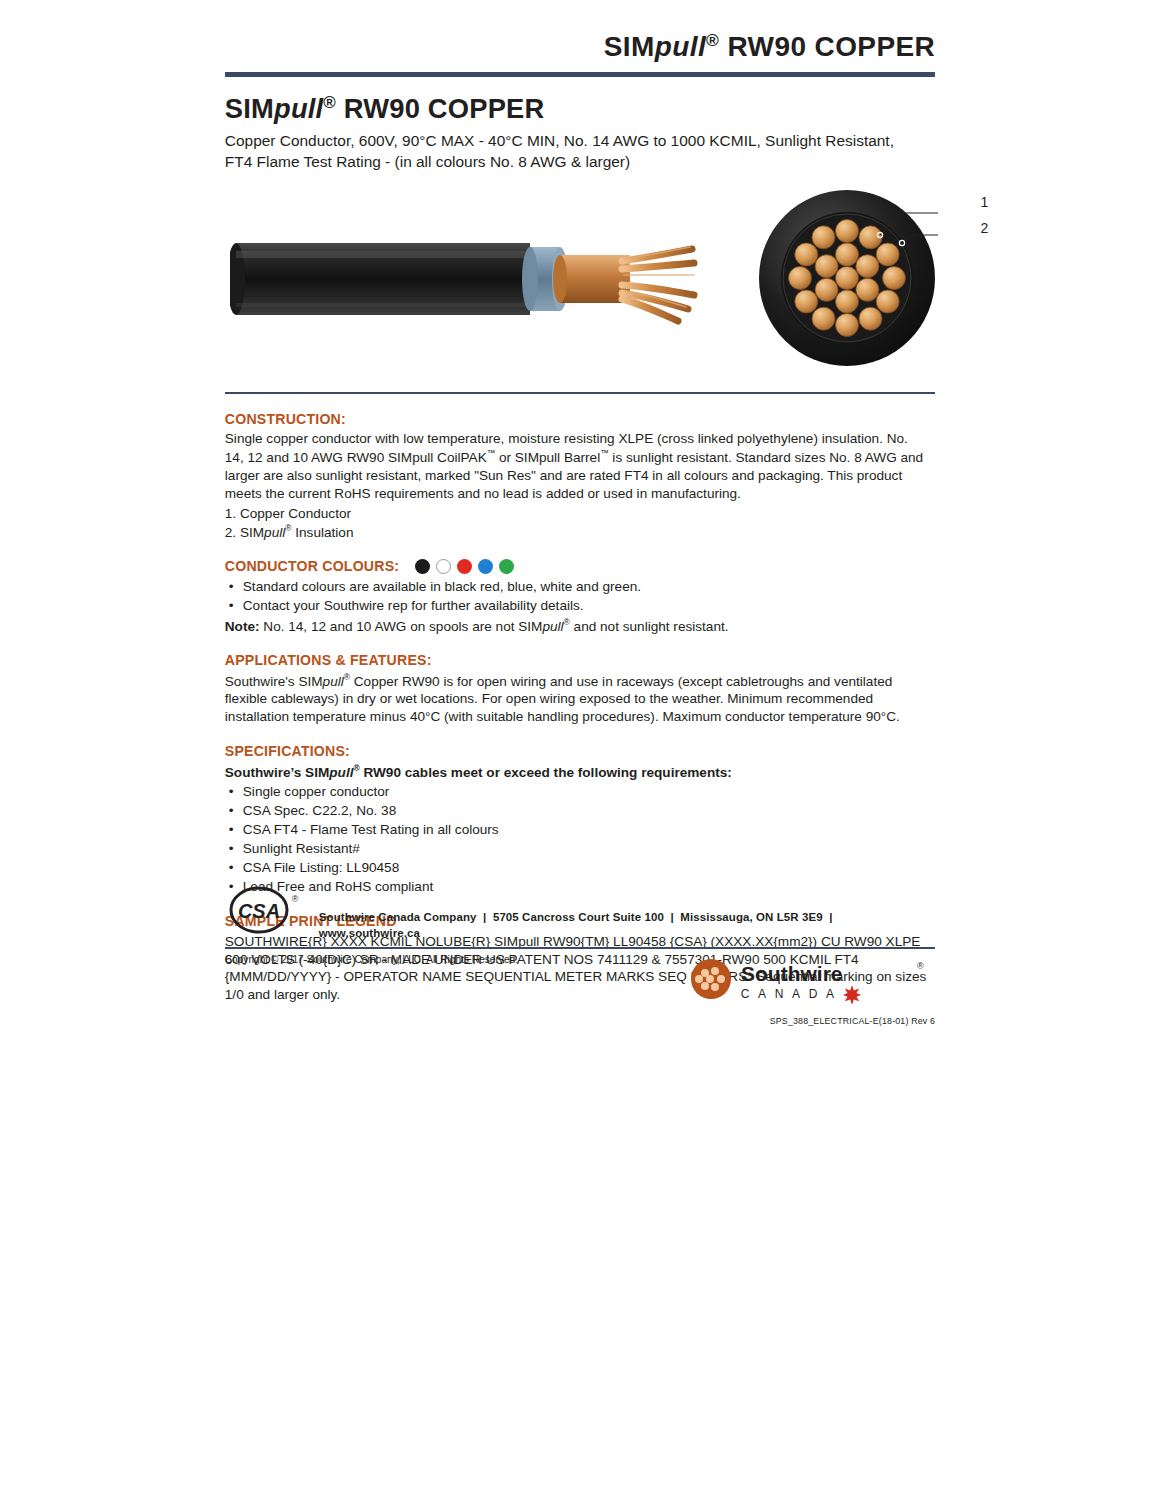SIMpull® RW90 COPPER
SIMpull® RW90 COPPER
Copper Conductor, 600V, 90°C MAX - 40°C MIN, No. 14 AWG to 1000 KCMIL, Sunlight Resistant,
FT4 Flame Test Rating - (in all colours No. 8 AWG & larger)
1
2
Construction:
Single copper conductor with low temperature, moisture resisting XLPE (cross linked polyethylene) insulation. No. 14, 12 and 10 AWG RW90 SIMpull CoilPAK™ or SIMpull Barrel™ is sunlight resistant. Standard sizes No. 8 AWG and larger are also sunlight resistant, marked "Sun Res" and are rated FT4 in all colours and packaging. This product meets the current RoHS requirements and no lead is added or used in manufacturing.
1. Copper Conductor
2. SIMpull® Insulation
Conductor Colours:
Standard colours are available in black red, blue, white and green.
Contact your Southwire rep for further availability details.
Note: No. 14, 12 and 10 AWG on spools are not SIMpull® and not sunlight resistant.
Applications & Features:
Southwire's SIMpull® Copper RW90 is for open wiring and use in raceways (except cabletroughs and ventilated flexible cableways) in dry or wet locations. For open wiring exposed to the weather. Minimum recommended installation temperature minus 40°C (with suitable handling procedures). Maximum conductor temperature 90°C.
Specifications:
Southwire’s SIMpull® RW90 cables meet or exceed the following requirements:
Single copper conductor
CSA Spec. C22.2, No. 38
CSA FT4 - Flame Test Rating in all colours
Sunlight Resistant#
CSA File Listing: LL90458
Lead Free and RoHS compliant
Sample Print Legend
SOUTHWIRE{R} XXXX KCMIL NOLUBE{R} SIMpull RW90{TM} LL90458 {CSA} (XXXX.XX{mm2}) CU RW90 XLPE 600 VOLTS (-40{D}C) SR - MADE UNDER US PATENT NOS 7411129 & 7557301-RW90 500 KCMIL FT4 {MMM/DD/YYYY} - OPERATOR NAME SEQUENTIAL METER MARKS SEQ METERS* Sequential marking on sizes 1/0 and larger only.
CSA ®
Southwire Canada Company | 5705 Cancross Court Suite 100 | Mississauga, ON L5R 3E9 | www.southwire.ca
Copyright © 2017 Southwire Company, LLC. All Rights Reserved.
Southwire ® C A N A D A
SPS_388_ELECTRICAL-E(18-01) Rev 6